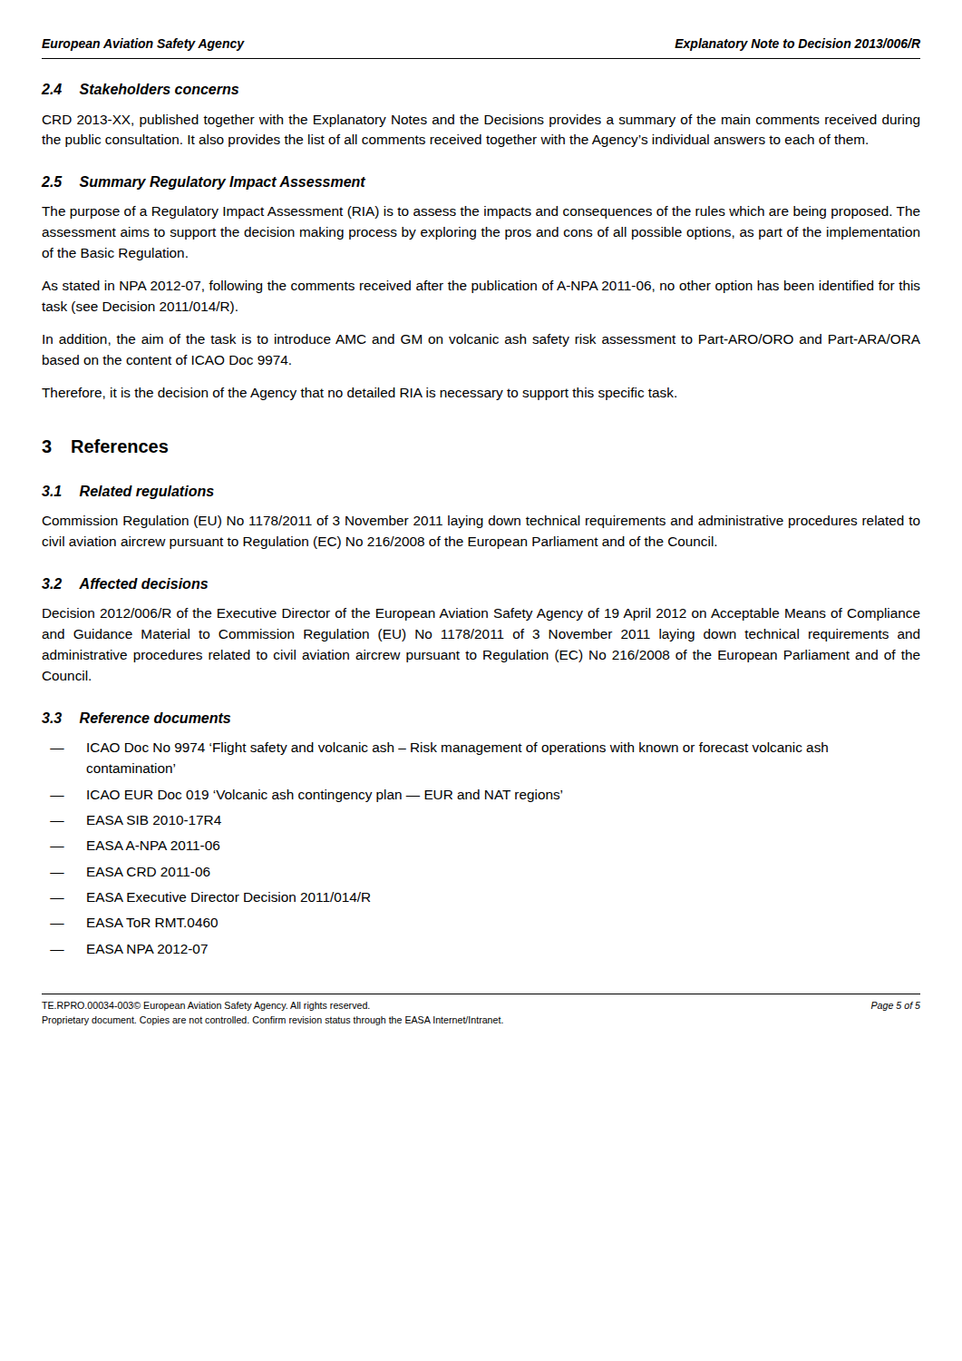European Aviation Safety Agency Explanatory Note to Decision 2013/006/R
2.4 Stakeholders concerns
CRD 2013-XX, published together with the Explanatory Notes and the Decisions provides a summary of the main comments received during the public consultation. It also provides the list of all comments received together with the Agency’s individual answers to each of them.
2.5 Summary Regulatory Impact Assessment
The purpose of a Regulatory Impact Assessment (RIA) is to assess the impacts and consequences of the rules which are being proposed. The assessment aims to support the decision making process by exploring the pros and cons of all possible options, as part of the implementation of the Basic Regulation.
As stated in NPA 2012-07, following the comments received after the publication of A-NPA 2011-06, no other option has been identified for this task (see Decision 2011/014/R).
In addition, the aim of the task is to introduce AMC and GM on volcanic ash safety risk assessment to Part-ARO/ORO and Part-ARA/ORA based on the content of ICAO Doc 9974.
Therefore, it is the decision of the Agency that no detailed RIA is necessary to support this specific task.
3 References
3.1 Related regulations
Commission Regulation (EU) No 1178/2011 of 3 November 2011 laying down technical requirements and administrative procedures related to civil aviation aircrew pursuant to Regulation (EC) No 216/2008 of the European Parliament and of the Council.
3.2 Affected decisions
Decision 2012/006/R of the Executive Director of the European Aviation Safety Agency of 19 April 2012 on Acceptable Means of Compliance and Guidance Material to Commission Regulation (EU) No 1178/2011 of 3 November 2011 laying down technical requirements and administrative procedures related to civil aviation aircrew pursuant to Regulation (EC) No 216/2008 of the European Parliament and of the Council.
3.3 Reference documents
ICAO Doc No 9974 ‘Flight safety and volcanic ash – Risk management of operations with known or forecast volcanic ash contamination’
ICAO EUR Doc 019 ‘Volcanic ash contingency plan — EUR and NAT regions’
EASA SIB 2010-17R4
EASA A-NPA 2011-06
EASA CRD 2011-06
EASA Executive Director Decision 2011/014/R
EASA ToR RMT.0460
EASA NPA 2012-07
TE.RPRO.00034-003© European Aviation Safety Agency. All rights reserved.
Proprietary document. Copies are not controlled. Confirm revision status through the EASA Internet/Intranet.
Page 5 of 5